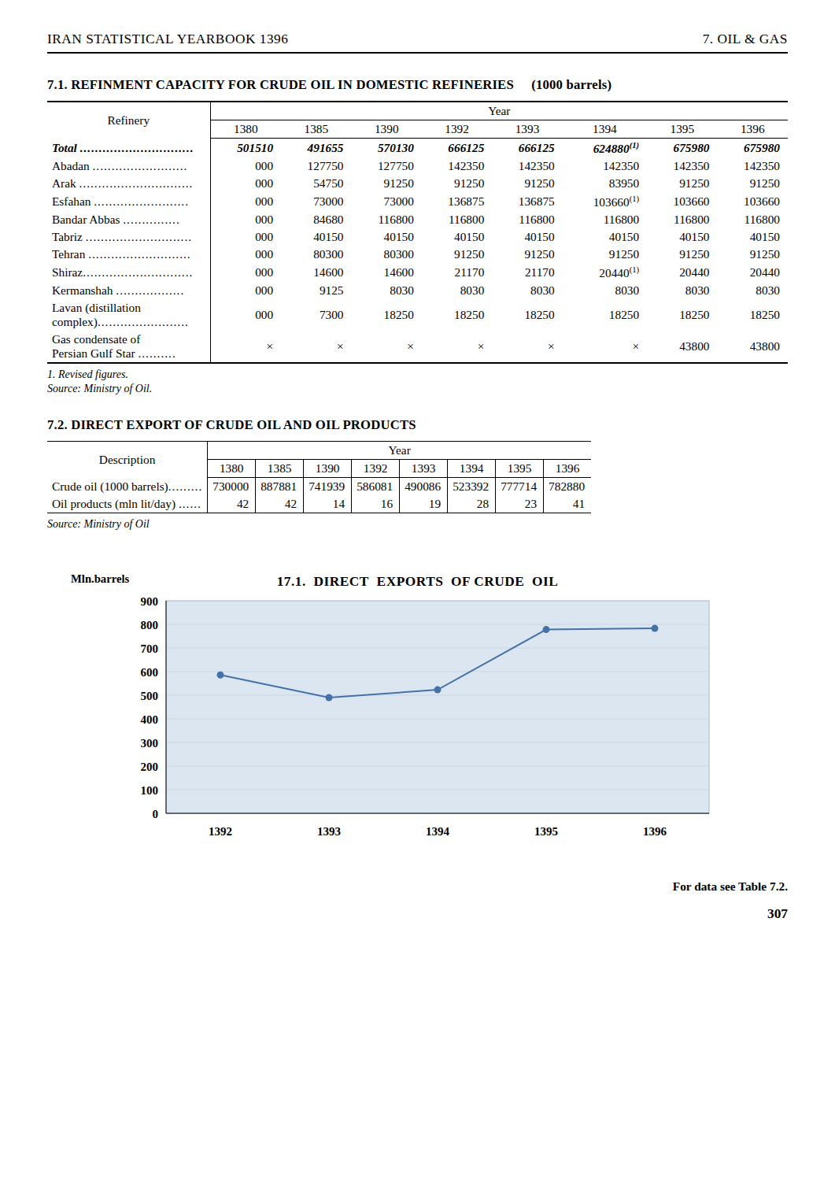IRAN STATISTICAL YEARBOOK 1396
7. OIL & GAS
7.1. REFINMENT CAPACITY FOR CRUDE OIL IN DOMESTIC REFINERIES (1000 barrels)
| Refinery | Year |
| --- | --- |
| 1380 | 1385 | 1390 | 1392 | 1393 | 1394 | 1395 | 1396 |
| Total .............................. | 501510 | 491655 | 570130 | 666125 | 666125 | 624880 (1) | 675980 | 675980 |
| Abadan ......................... | 000 | 127750 | 127750 | 142350 | 142350 | 142350 | 142350 | 142350 |
| Arak .............................. | 000 | 54750 | 91250 | 91250 | 91250 | 83950 | 91250 | 91250 |
| Esfahan ......................... | 000 | 73000 | 73000 | 136875 | 136875 | 103660 (1) | 103660 | 103660 |
| Bandar Abbas ............... | 000 | 84680 | 116800 | 116800 | 116800 | 116800 | 116800 | 116800 |
| Tabriz ............................ | 000 | 40150 | 40150 | 40150 | 40150 | 40150 | 40150 | 40150 |
| Tehran ........................... | 000 | 80300 | 80300 | 91250 | 91250 | 91250 | 91250 | 91250 |
| Shiraz ............................. | 000 | 14600 | 14600 | 21170 | 21170 | 20440 (1) | 20440 | 20440 |
| Kermanshah .................. | 000 | 9125 | 8030 | 8030 | 8030 | 8030 | 8030 | 8030 |
| Lavan (distillation complex) ........................ | 000 | 7300 | 18250 | 18250 | 18250 | 18250 | 18250 | 18250 |
| Gas condensate of Persian Gulf Star .......... | × | × | × | × | × | × | 43800 | 43800 |
1. Revised figures.
Source: Ministry of Oil.
7.2. DIRECT EXPORT OF CRUDE OIL AND OIL PRODUCTS
| Description | Year |
| --- | --- |
| 1380 | 1385 | 1390 | 1392 | 1393 | 1394 | 1395 | 1396 |
| Crude oil (1000 barrels) ......... | 730000 | 887881 | 741939 | 586081 | 490086 | 523392 | 777714 | 782880 |
| Oil products (mln lit/day) ...... | 42 | 42 | 14 | 16 | 19 | 28 | 23 | 41 |
Source: Ministry of Oil
Mln.barrels
17.1. DIRECT EXPORTS OF CRUDE OIL
900 800 700 600 500 400 300 200 100 0 1392 1393 1394 1395 1396
For data see Table 7.2.
307